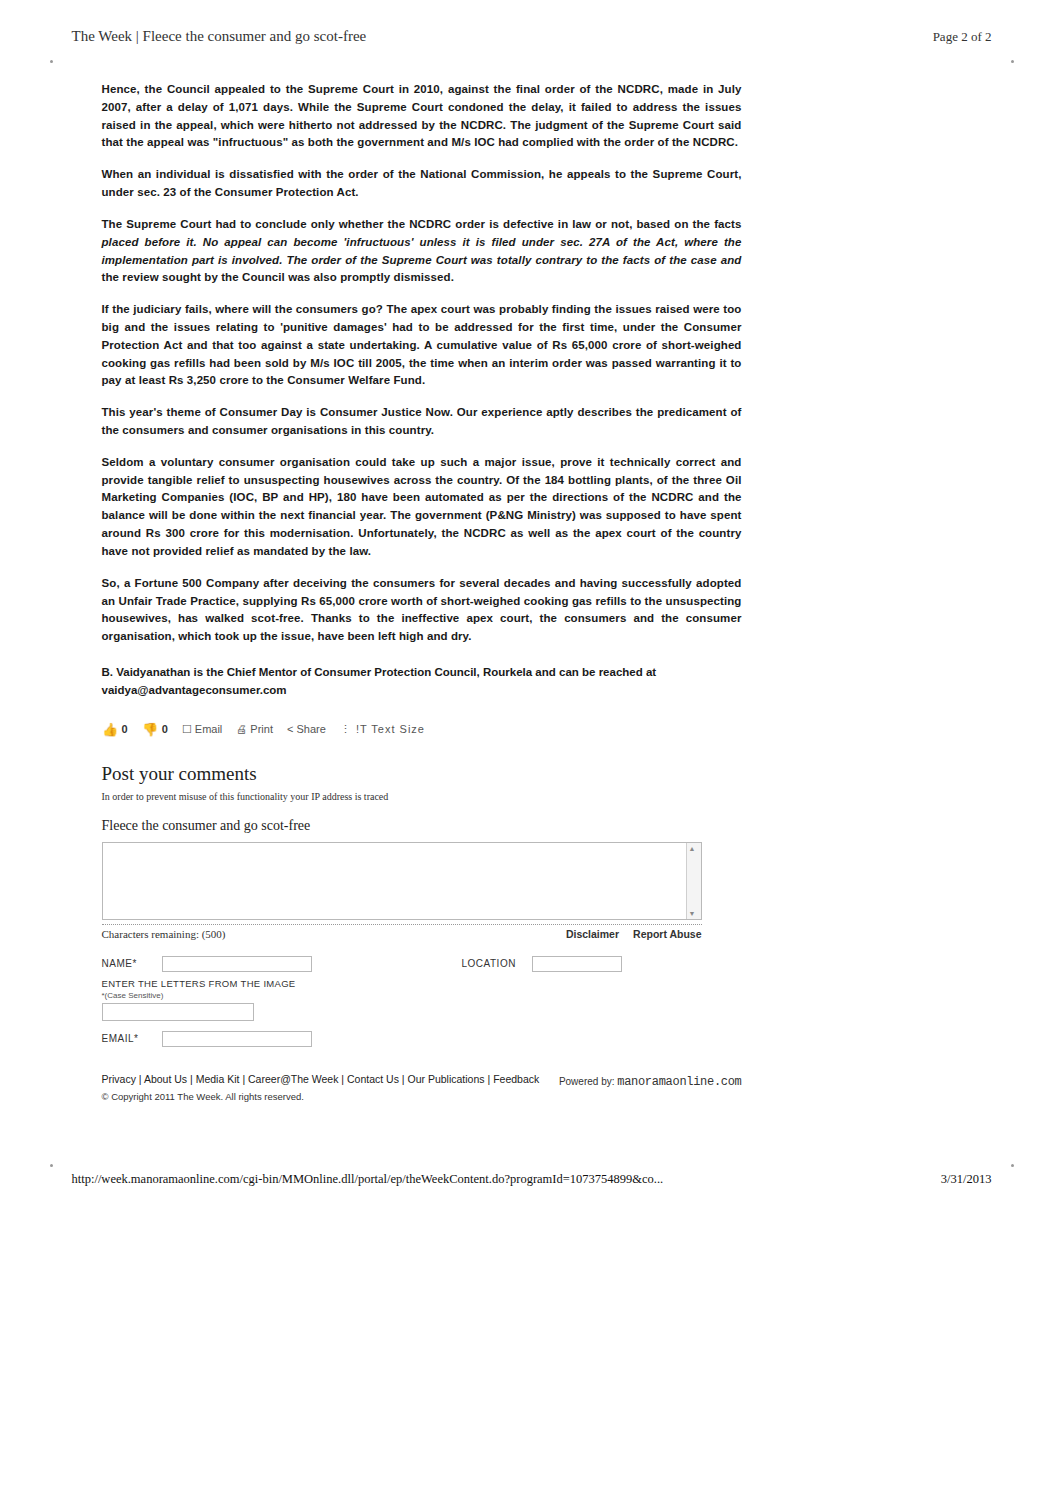The Week | Fleece the consumer and go scot-free
Page 2 of 2
Hence, the Council appealed to the Supreme Court in 2010, against the final order of the NCDRC, made in July 2007, after a delay of 1,071 days. While the Supreme Court condoned the delay, it failed to address the issues raised in the appeal, which were hitherto not addressed by the NCDRC. The judgment of the Supreme Court said that the appeal was "infructuous" as both the government and M/s IOC had complied with the order of the NCDRC.
When an individual is dissatisfied with the order of the National Commission, he appeals to the Supreme Court, under sec. 23 of the Consumer Protection Act.
The Supreme Court had to conclude only whether the NCDRC order is defective in law or not, based on the facts placed before it. No appeal can become 'infructuous' unless it is filed under sec. 27A of the Act, where the implementation part is involved. The order of the Supreme Court was totally contrary to the facts of the case and the review sought by the Council was also promptly dismissed.
If the judiciary fails, where will the consumers go? The apex court was probably finding the issues raised were too big and the issues relating to 'punitive damages' had to be addressed for the first time, under the Consumer Protection Act and that too against a state undertaking. A cumulative value of Rs 65,000 crore of short-weighed cooking gas refills had been sold by M/s IOC till 2005, the time when an interim order was passed warranting it to pay at least Rs 3,250 crore to the Consumer Welfare Fund.
This year's theme of Consumer Day is Consumer Justice Now. Our experience aptly describes the predicament of the consumers and consumer organisations in this country.
Seldom a voluntary consumer organisation could take up such a major issue, prove it technically correct and provide tangible relief to unsuspecting housewives across the country. Of the 184 bottling plants, of the three Oil Marketing Companies (IOC, BP and HP), 180 have been automated as per the directions of the NCDRC and the balance will be done within the next financial year. The government (P&NG Ministry) was supposed to have spent around Rs 300 crore for this modernisation. Unfortunately, the NCDRC as well as the apex court of the country have not provided relief as mandated by the law.
So, a Fortune 500 Company after deceiving the consumers for several decades and having successfully adopted an Unfair Trade Practice, supplying Rs 65,000 crore worth of short-weighed cooking gas refills to the unsuspecting housewives, has walked scot-free. Thanks to the ineffective apex court, the consumers and the consumer organisation, which took up the issue, have been left high and dry.
B. Vaidyanathan is the Chief Mentor of Consumer Protection Council, Rourkela and can be reached at vaidya@advantageconsumer.com
👍0 👎0 ☐ Email 🖨 Print < Share ⋮ !T Text Size
Post your comments
In order to prevent misuse of this functionality your IP address is traced
Fleece the consumer and go scot-free
Characters remaining: (500)
Disclaimer Report Abuse
NAME*
LOCATION
ENTER THE LETTERS FROM THE IMAGE
*(Case Sensitive)
EMAIL*
Privacy | About Us | Media Kit | Career@The Week | Contact Us | Our Publications | Feedback
© Copyright 2011 The Week. All rights reserved.
Powered by: manoramaonline.com
http://week.manoramaonline.com/cgi-bin/MMOnline.dll/portal/ep/theWeekContent.do?programId=1073754899&co...
3/31/2013